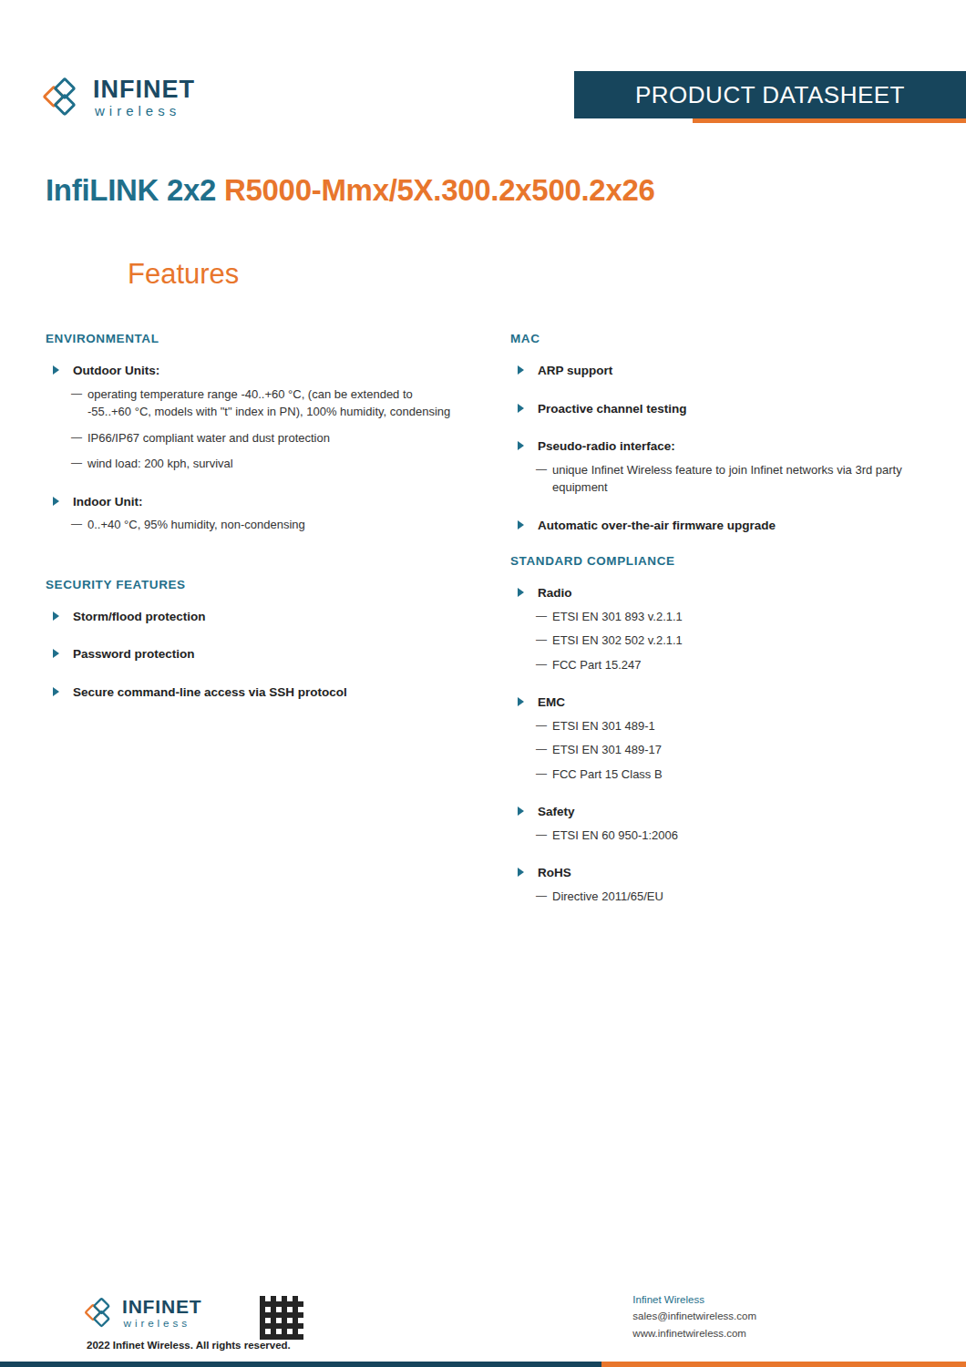INFINET wireless
PRODUCT DATASHEET
InfiLINK 2x2 R5000-Mmx/5X.300.2x500.2x26
Features
Environmental
Outdoor Units:
operating temperature range -40..+60 °C, (can be extended to -55..+60 °C, models with "t" index in PN), 100% humidity, condensing
IP66/IP67 compliant water and dust protection
wind load: 200 kph, survival
Indoor Unit:
0..+40 °C, 95% humidity, non-condensing
Security Features
Storm/flood protection
Password protection
Secure command-line access via SSH protocol
MAC
ARP support
Proactive channel testing
Pseudo-radio interface:
unique Infinet Wireless feature to join Infinet networks via 3rd party equipment
Automatic over-the-air firmware upgrade
Standard Compliance
Radio
ETSI EN 301 893 v.2.1.1
ETSI EN 302 502 v.2.1.1
FCC Part 15.247
EMC
ETSI EN 301 489-1
ETSI EN 301 489-17
FCC Part 15 Class B
Safety
ETSI EN 60 950-1:2006
RoHS
Directive 2011/65/EU
INFINET wireless
2022 Infinet Wireless. All rights reserved.
Infinet Wireless
sales@infinetwireless.com
www.infinetwireless.com